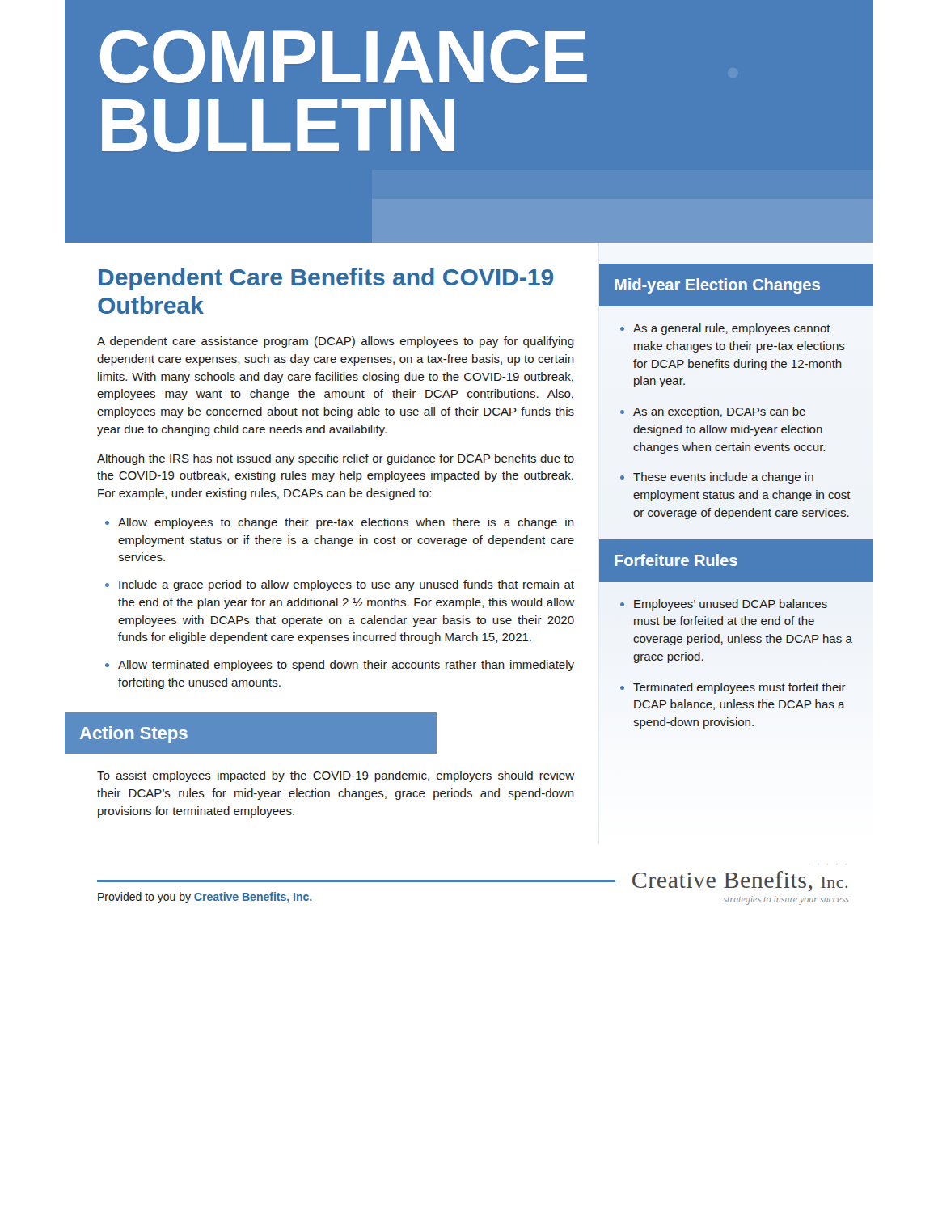Compliance Bulletin
Dependent Care Benefits and COVID-19 Outbreak
A dependent care assistance program (DCAP) allows employees to pay for qualifying dependent care expenses, such as day care expenses, on a tax-free basis, up to certain limits. With many schools and day care facilities closing due to the COVID-19 outbreak, employees may want to change the amount of their DCAP contributions. Also, employees may be concerned about not being able to use all of their DCAP funds this year due to changing child care needs and availability.
Although the IRS has not issued any specific relief or guidance for DCAP benefits due to the COVID-19 outbreak, existing rules may help employees impacted by the outbreak. For example, under existing rules, DCAPs can be designed to:
Allow employees to change their pre-tax elections when there is a change in employment status or if there is a change in cost or coverage of dependent care services.
Include a grace period to allow employees to use any unused funds that remain at the end of the plan year for an additional 2 ½ months. For example, this would allow employees with DCAPs that operate on a calendar year basis to use their 2020 funds for eligible dependent care expenses incurred through March 15, 2021.
Allow terminated employees to spend down their accounts rather than immediately forfeiting the unused amounts.
Action Steps
To assist employees impacted by the COVID-19 pandemic, employers should review their DCAP’s rules for mid-year election changes, grace periods and spend-down provisions for terminated employees.
Mid-year Election Changes
As a general rule, employees cannot make changes to their pre-tax elections for DCAP benefits during the 12-month plan year.
As an exception, DCAPs can be designed to allow mid-year election changes when certain events occur.
These events include a change in employment status and a change in cost or coverage of dependent care services.
Forfeiture Rules
Employees’ unused DCAP balances must be forfeited at the end of the coverage period, unless the DCAP has a grace period.
Terminated employees must forfeit their DCAP balance, unless the DCAP has a spend-down provision.
Provided to you by Creative Benefits, Inc.
· · · · ·
Creative Benefits, Inc.
strategies to insure your success